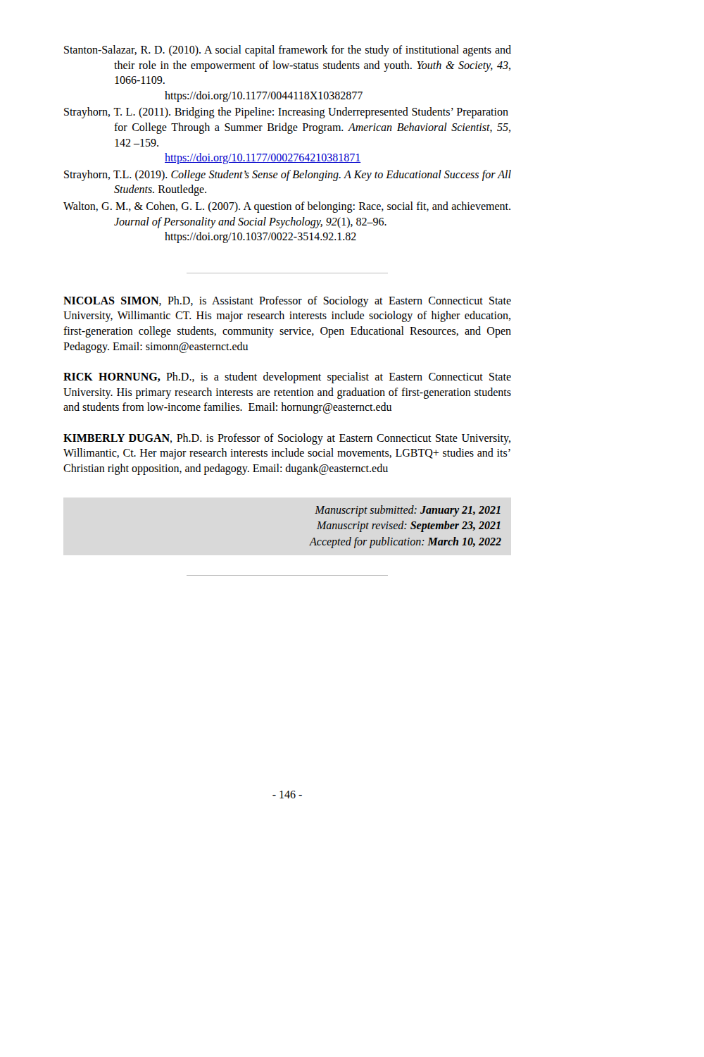Stanton-Salazar, R. D. (2010). A social capital framework for the study of institutional agents and their role in the empowerment of low-status students and youth. Youth & Society, 43, 1066-1109. https://doi.org/10.1177/0044118X10382877
Strayhorn, T. L. (2011). Bridging the Pipeline: Increasing Underrepresented Students’ Preparation for College Through a Summer Bridge Program. American Behavioral Scientist, 55, 142 –159. https://doi.org/10.1177/0002764210381871
Strayhorn, T.L. (2019). College Student’s Sense of Belonging. A Key to Educational Success for All Students. Routledge.
Walton, G. M., & Cohen, G. L. (2007). A question of belonging: Race, social fit, and achievement. Journal of Personality and Social Psychology, 92(1), 82–96. https://doi.org/10.1037/0022-3514.92.1.82
NICOLAS SIMON, Ph.D, is Assistant Professor of Sociology at Eastern Connecticut State University, Willimantic CT. His major research interests include sociology of higher education, first-generation college students, community service, Open Educational Resources, and Open Pedagogy. Email: simonn@easternct.edu
RICK HORNUNG, Ph.D., is a student development specialist at Eastern Connecticut State University. His primary research interests are retention and graduation of first-generation students and students from low-income families. Email: hornungr@easternct.edu
KIMBERLY DUGAN, Ph.D. is Professor of Sociology at Eastern Connecticut State University, Willimantic, Ct. Her major research interests include social movements, LGBTQ+ studies and its’ Christian right opposition, and pedagogy. Email: dugank@easternct.edu
Manuscript submitted: January 21, 2021
Manuscript revised: September 23, 2021
Accepted for publication: March 10, 2022
- 146 -